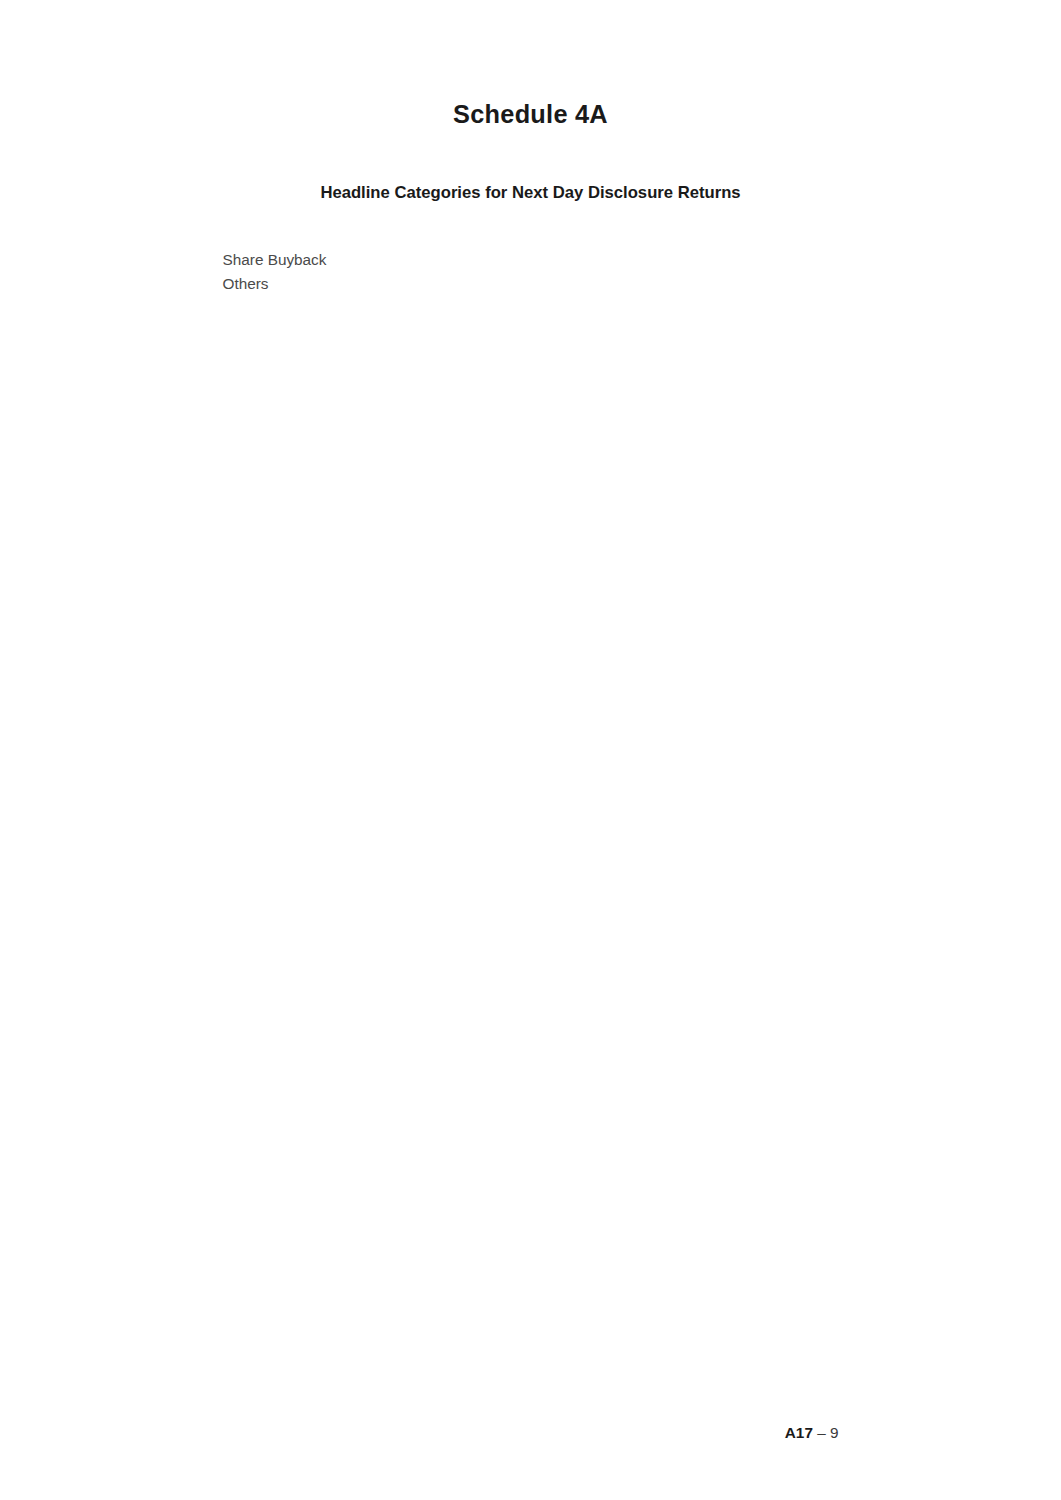Schedule 4A
Headline Categories for Next Day Disclosure Returns
Share Buyback
Others
A17 – 9